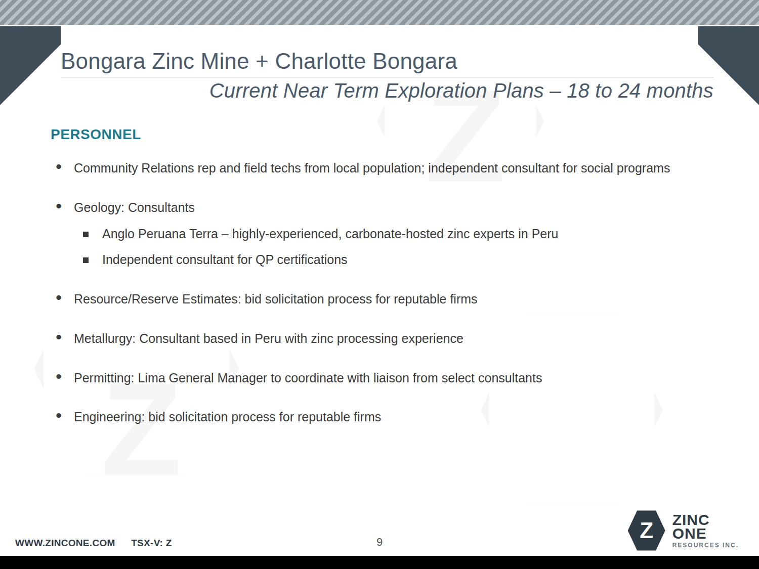Z
Z
Bongara Zinc Mine + Charlotte Bongara
Current Near Term Exploration Plans – 18 to 24 months
PERSONNEL
Community Relations rep and field techs from local population; independent consultant for social programs
Geology: Consultants
Anglo Peruana Terra – highly-experienced, carbonate-hosted zinc experts in Peru
Independent consultant for QP certifications
Resource/Reserve Estimates: bid solicitation process for reputable firms
Metallurgy: Consultant based in Peru with zinc processing experience
Permitting: Lima General Manager to coordinate with liaison from select consultants
Engineering: bid solicitation process for reputable firms
WWW.ZINCONE.COM TSX-V: Z
9
ZINC
ONE
RESOURCES INC.